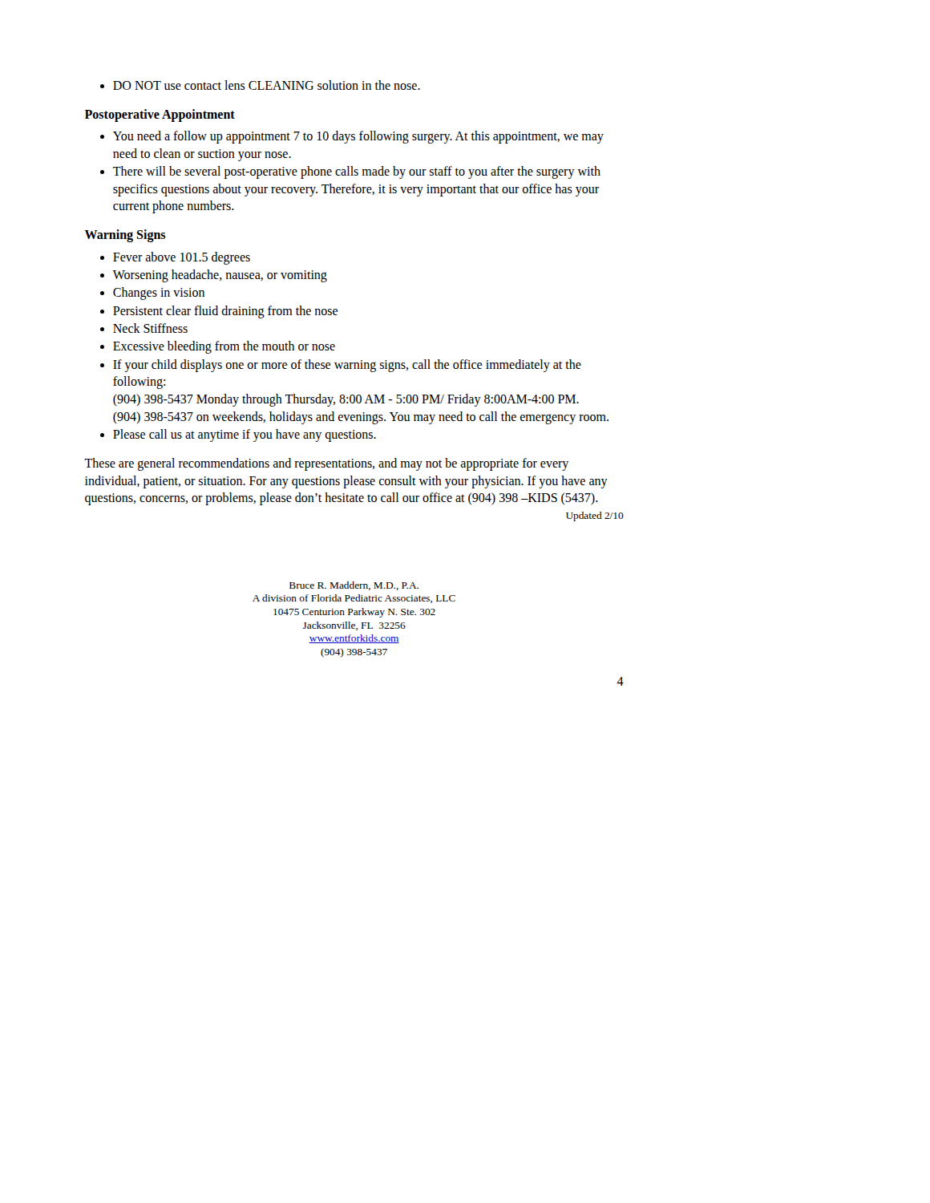DO NOT use contact lens CLEANING solution in the nose.
Postoperative Appointment
You need a follow up appointment 7 to 10 days following surgery. At this appointment, we may need to clean or suction your nose.
There will be several post-operative phone calls made by our staff to you after the surgery with specifics questions about your recovery. Therefore, it is very important that our office has your current phone numbers.
Warning Signs
Fever above 101.5 degrees
Worsening headache, nausea, or vomiting
Changes in vision
Persistent clear fluid draining from the nose
Neck Stiffness
Excessive bleeding from the mouth or nose
If your child displays one or more of these warning signs, call the office immediately at the following:
(904) 398-5437 Monday through Thursday, 8:00 AM - 5:00 PM/ Friday 8:00AM-4:00 PM.
(904) 398-5437 on weekends, holidays and evenings. You may need to call the emergency room.
Please call us at anytime if you have any questions.
These are general recommendations and representations, and may not be appropriate for every individual, patient, or situation. For any questions please consult with your physician. If you have any questions, concerns, or problems, please don’t hesitate to call our office at (904) 398 –KIDS (5437).
Updated 2/10
Bruce R. Maddern, M.D., P.A.
A division of Florida Pediatric Associates, LLC
10475 Centurion Parkway N. Ste. 302
Jacksonville, FL 32256
www.entforkids.com
(904) 398-5437
4